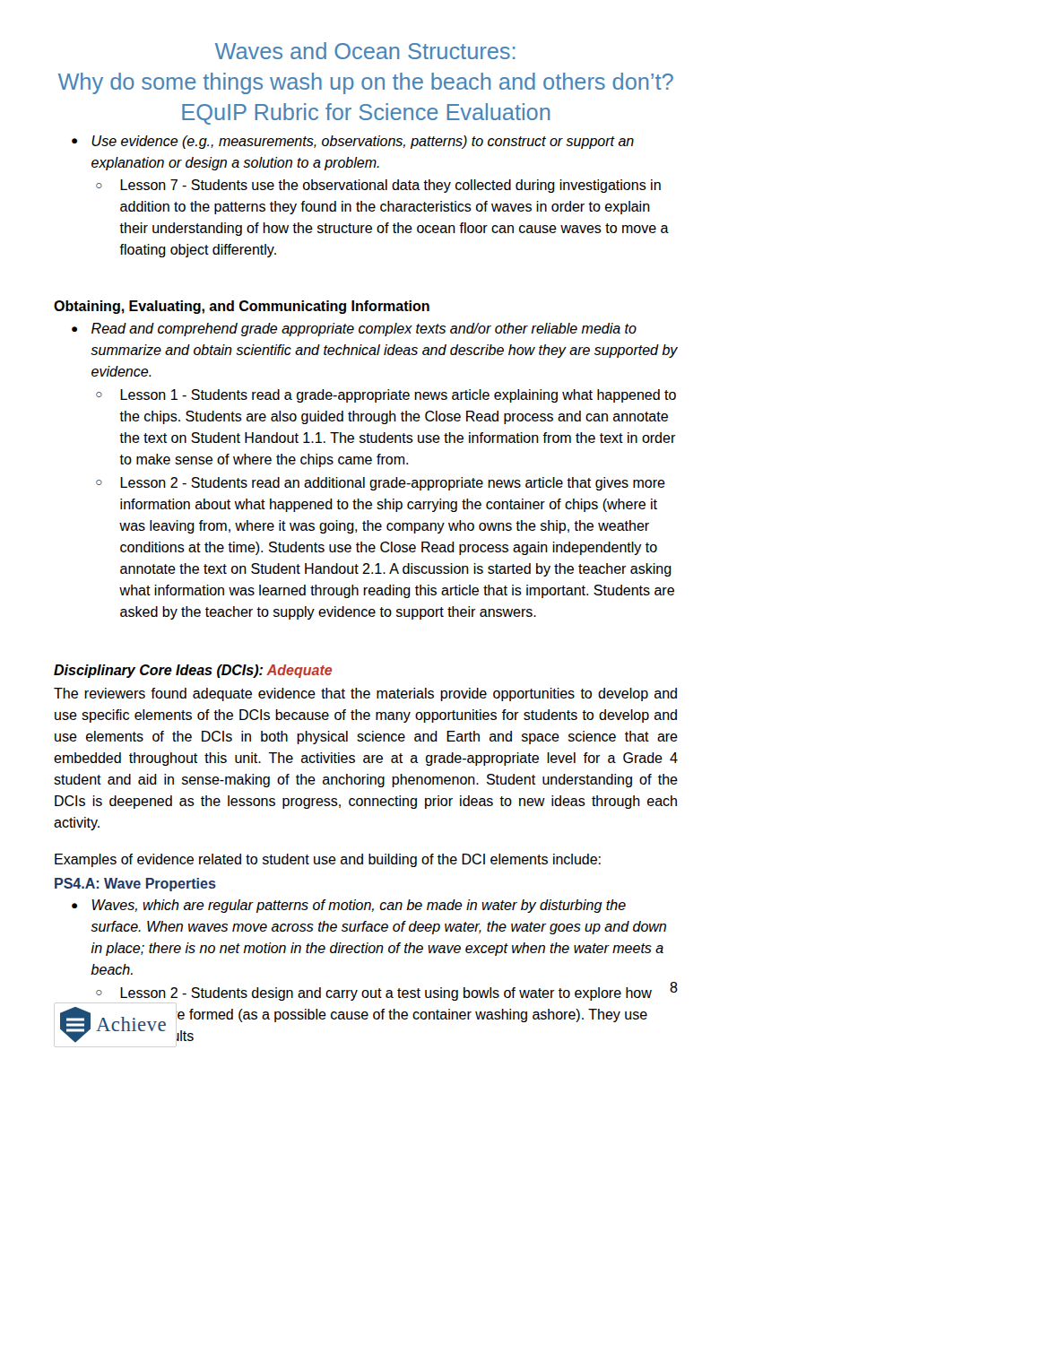Waves and Ocean Structures:
Why do some things wash up on the beach and others don’t?
EQuIP Rubric for Science Evaluation
Use evidence (e.g., measurements, observations, patterns) to construct or support an explanation or design a solution to a problem.
Lesson 7 - Students use the observational data they collected during investigations in addition to the patterns they found in the characteristics of waves in order to explain their understanding of how the structure of the ocean floor can cause waves to move a floating object differently.
Obtaining, Evaluating, and Communicating Information
Read and comprehend grade appropriate complex texts and/or other reliable media to summarize and obtain scientific and technical ideas and describe how they are supported by evidence.
Lesson 1 - Students read a grade-appropriate news article explaining what happened to the chips. Students are also guided through the Close Read process and can annotate the text on Student Handout 1.1. The students use the information from the text in order to make sense of where the chips came from.
Lesson 2 - Students read an additional grade-appropriate news article that gives more information about what happened to the ship carrying the container of chips (where it was leaving from, where it was going, the company who owns the ship, the weather conditions at the time). Students use the Close Read process again independently to annotate the text on Student Handout 2.1. A discussion is started by the teacher asking what information was learned through reading this article that is important. Students are asked by the teacher to supply evidence to support their answers.
Disciplinary Core Ideas (DCIs): Adequate
The reviewers found adequate evidence that the materials provide opportunities to develop and use specific elements of the DCIs because of the many opportunities for students to develop and use elements of the DCIs in both physical science and Earth and space science that are embedded throughout this unit. The activities are at a grade-appropriate level for a Grade 4 student and aid in sense-making of the anchoring phenomenon. Student understanding of the DCIs is deepened as the lessons progress, connecting prior ideas to new ideas through each activity.
Examples of evidence related to student use and building of the DCI elements include:
PS4.A: Wave Properties
Waves, which are regular patterns of motion, can be made in water by disturbing the surface. When waves move across the surface of deep water, the water goes up and down in place; there is no net motion in the direction of the wave except when the water meets a beach.
Lesson 2 - Students design and carry out a test using bowls of water to explore how waves are formed (as a possible cause of the container washing ashore). They use their results
8
Achieve